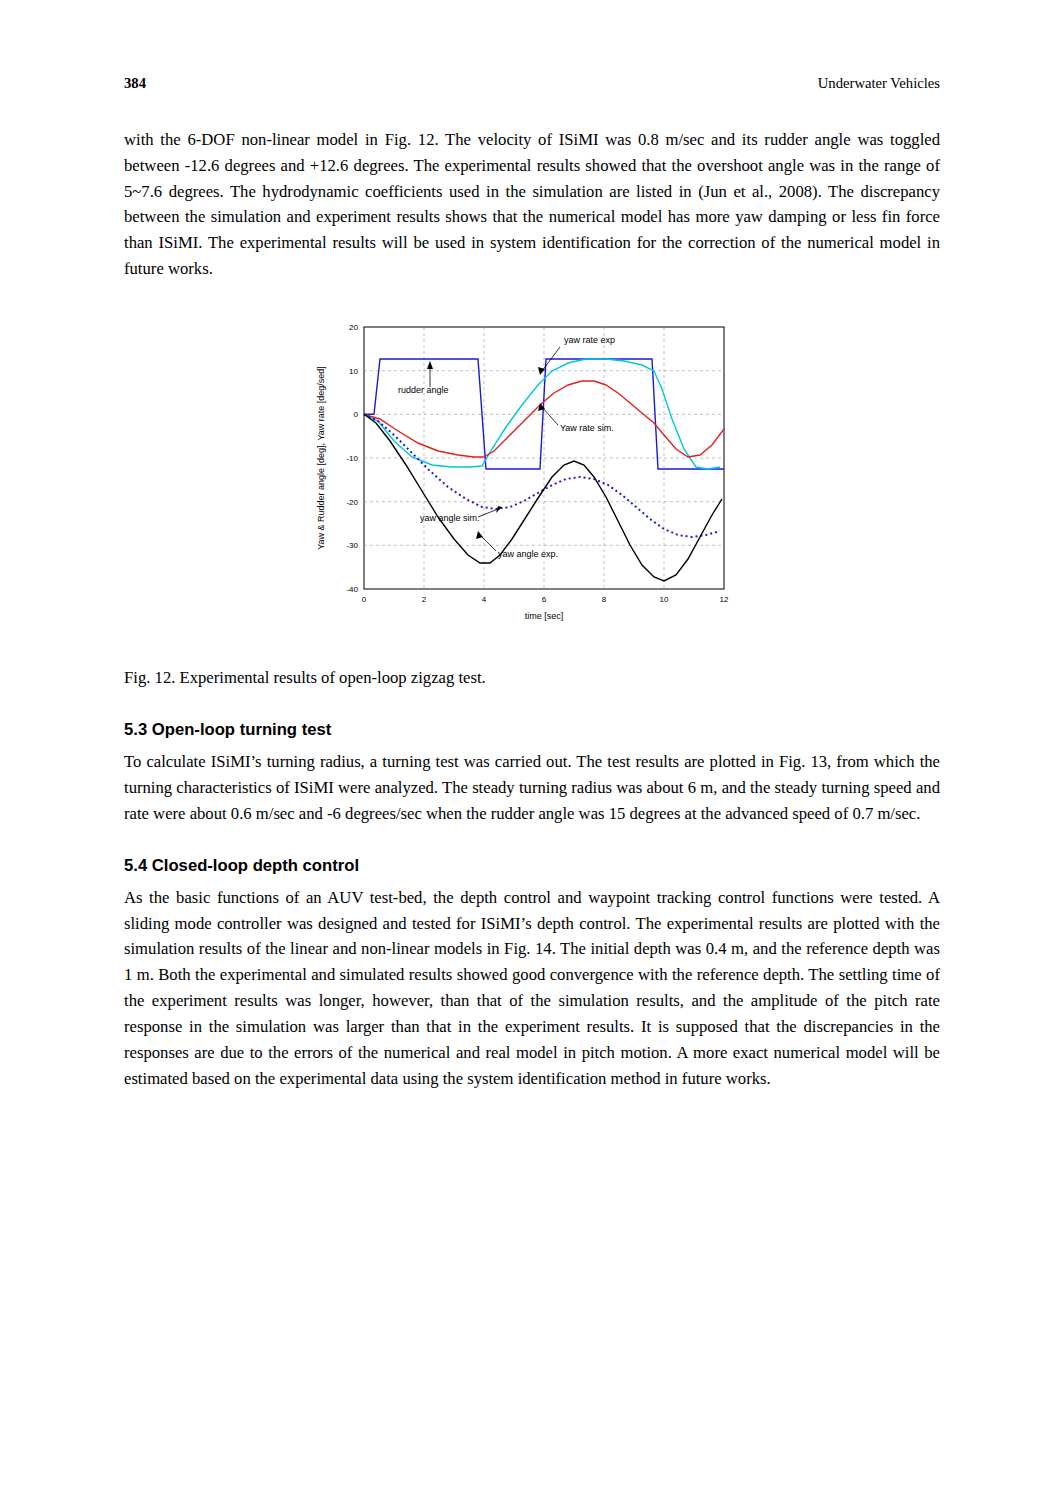384 Underwater Vehicles
with the 6-DOF non-linear model in Fig. 12. The velocity of ISiMI was 0.8 m/sec and its rudder angle was toggled between -12.6 degrees and +12.6 degrees. The experimental results showed that the overshoot angle was in the range of 5~7.6 degrees. The hydrodynamic coefficients used in the simulation are listed in (Jun et al., 2008). The discrepancy between the simulation and experiment results shows that the numerical model has more yaw damping or less fin force than ISiMI. The experimental results will be used in system identification for the correction of the numerical model in future works.
20 10 0 -10 -20 -30 -40 0 2 4 6 8 10 12 time [sec] Yaw & Rudder angle [deg], Yaw rate [deg/sed] rudder angle yaw rate exp Yaw rate sim. yaw angle sim. yaw angle exp.
Fig. 12. Experimental results of open-loop zigzag test.
5.3 Open-loop turning test
To calculate ISiMI’s turning radius, a turning test was carried out. The test results are plotted in Fig. 13, from which the turning characteristics of ISiMI were analyzed. The steady turning radius was about 6 m, and the steady turning speed and rate were about 0.6 m/sec and -6 degrees/sec when the rudder angle was 15 degrees at the advanced speed of 0.7 m/sec.
5.4 Closed-loop depth control
As the basic functions of an AUV test-bed, the depth control and waypoint tracking control functions were tested. A sliding mode controller was designed and tested for ISiMI’s depth control. The experimental results are plotted with the simulation results of the linear and non-linear models in Fig. 14. The initial depth was 0.4 m, and the reference depth was 1 m. Both the experimental and simulated results showed good convergence with the reference depth. The settling time of the experiment results was longer, however, than that of the simulation results, and the amplitude of the pitch rate response in the simulation was larger than that in the experiment results. It is supposed that the discrepancies in the responses are due to the errors of the numerical and real model in pitch motion. A more exact numerical model will be estimated based on the experimental data using the system identification method in future works.